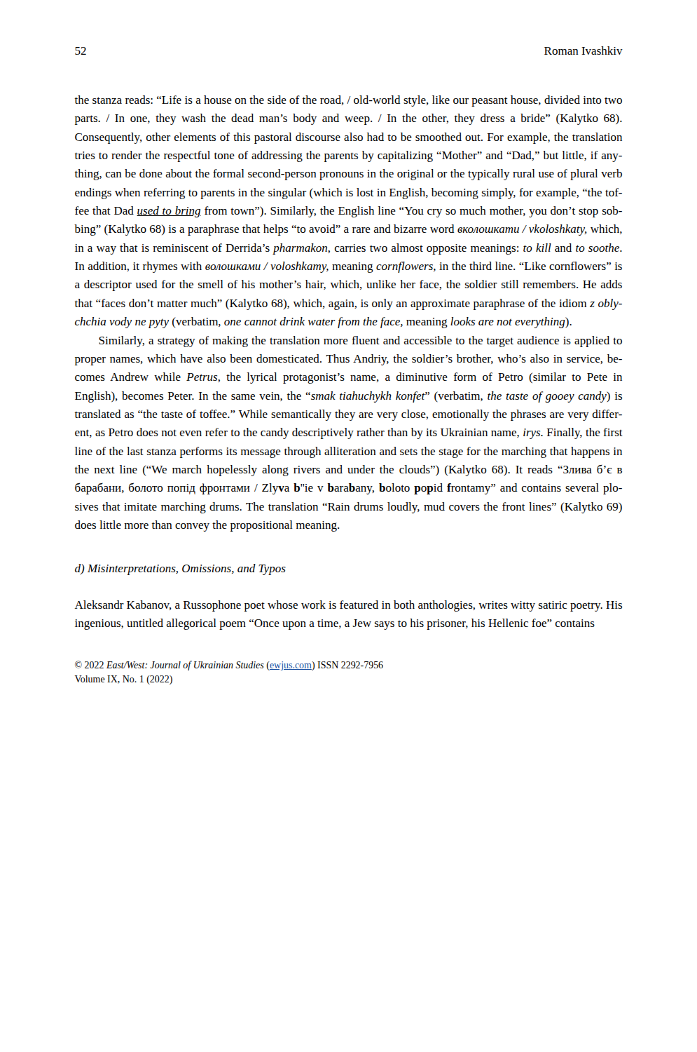52 Roman Ivashkiv
the stanza reads: “Life is a house on the side of the road, / old-world style, like our peasant house, divided into two parts. / In one, they wash the dead man’s body and weep. / In the other, they dress a bride” (Kalytko 68). Consequently, other elements of this pastoral discourse also had to be smoothed out. For example, the translation tries to render the respectful tone of addressing the parents by capitalizing “Mother” and “Dad,” but little, if anything, can be done about the formal second-person pronouns in the original or the typically rural use of plural verb endings when referring to parents in the singular (which is lost in English, becoming simply, for example, “the toffee that Dad used to bring from town”). Similarly, the English line “You cry so much mother, you don’t stop sobbing” (Kalytko 68) is a paraphrase that helps “to avoid” a rare and bizarre word вколошкати / vkoloshkaty, which, in a way that is reminiscent of Derrida’s pharmakon, carries two almost opposite meanings: to kill and to soothe. In addition, it rhymes with волошками / voloshkamy, meaning cornflowers, in the third line. “Like cornflowers” is a descriptor used for the smell of his mother’s hair, which, unlike her face, the soldier still remembers. He adds that “faces don’t matter much” (Kalytko 68), which, again, is only an approximate paraphrase of the idiom z oblychchia vody ne pyty (verbatim, one cannot drink water from the face, meaning looks are not everything).
Similarly, a strategy of making the translation more fluent and accessible to the target audience is applied to proper names, which have also been domesticated. Thus Andriy, the soldier’s brother, who’s also in service, becomes Andrew while Petrus, the lyrical protagonist’s name, a diminutive form of Petro (similar to Pete in English), becomes Peter. In the same vein, the “smak tiahuchykh konfet” (verbatim, the taste of gooey candy) is translated as “the taste of toffee.” While semantically they are very close, emotionally the phrases are very different, as Petro does not even refer to the candy descriptively rather than by its Ukrainian name, irys. Finally, the first line of the last stanza performs its message through alliteration and sets the stage for the marching that happens in the next line (“We march hopelessly along rivers and under the clouds”) (Kalytko 68). It reads “Злива б’є в барабани, болото попід фронтами / Zlyva b''ie v barabany, boloto popid frontamy” and contains several plosives that imitate marching drums. The translation “Rain drums loudly, mud covers the front lines” (Kalytko 69) does little more than convey the propositional meaning.
d) Misinterpretations, Omissions, and Typos
Aleksandr Kabanov, a Russophone poet whose work is featured in both anthologies, writes witty satiric poetry. His ingenious, untitled allegorical poem “Once upon a time, a Jew says to his prisoner, his Hellenic foe” contains
© 2022 East/West: Journal of Ukrainian Studies (ewjus.com) ISSN 2292-7956
Volume IX, No. 1 (2022)